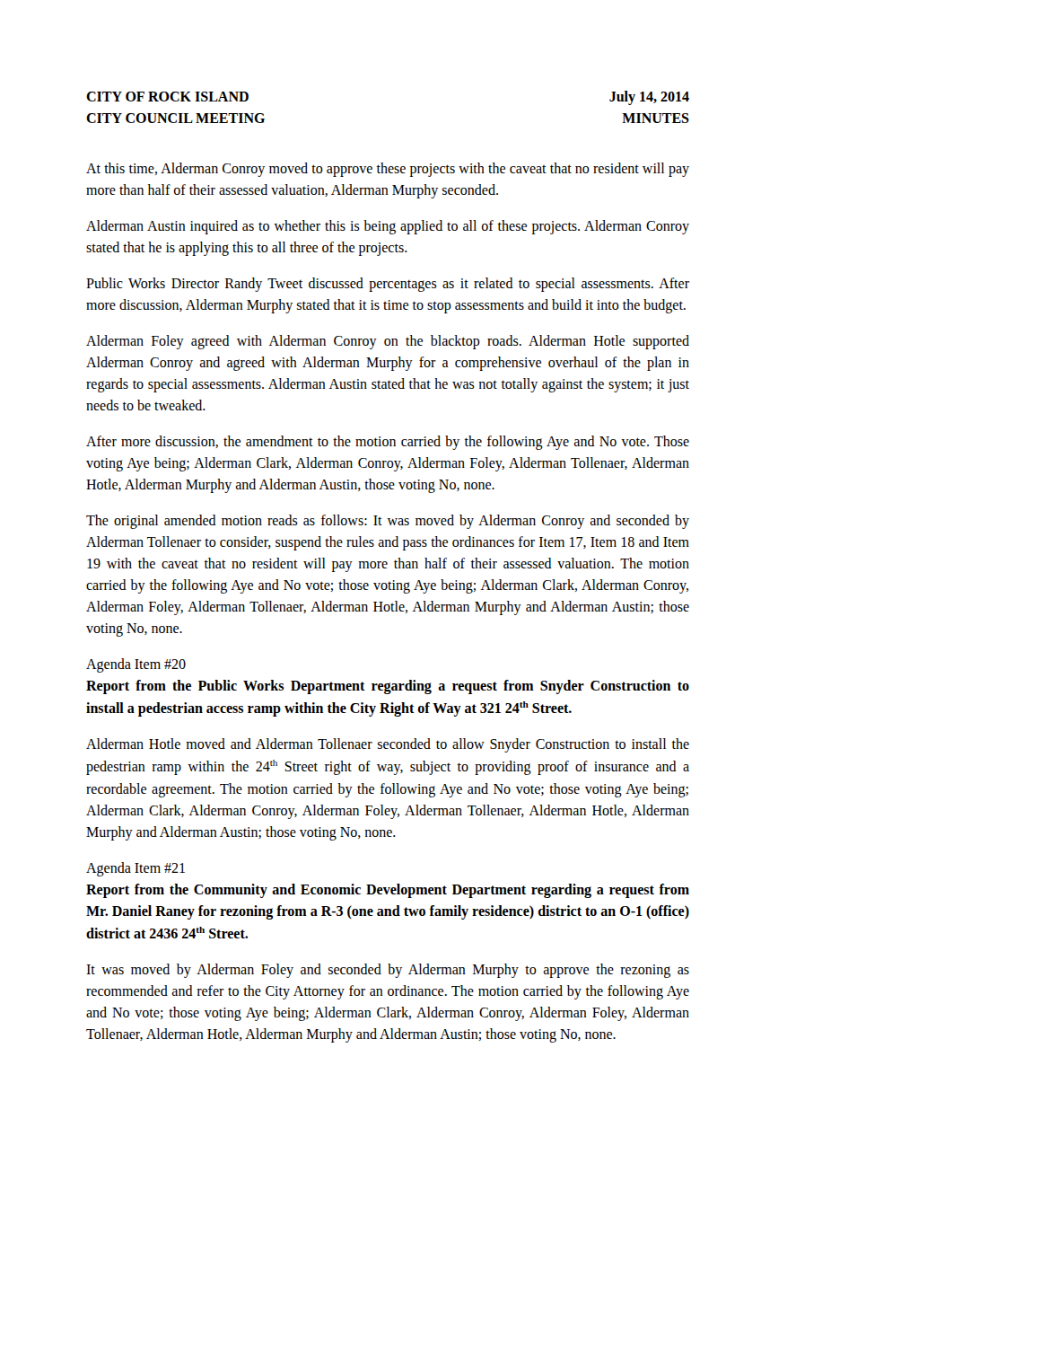CITY OF ROCK ISLAND
CITY COUNCIL MEETING
July 14, 2014
MINUTES
At this time, Alderman Conroy moved to approve these projects with the caveat that no resident will pay more than half of their assessed valuation, Alderman Murphy seconded.
Alderman Austin inquired as to whether this is being applied to all of these projects. Alderman Conroy stated that he is applying this to all three of the projects.
Public Works Director Randy Tweet discussed percentages as it related to special assessments. After more discussion, Alderman Murphy stated that it is time to stop assessments and build it into the budget.
Alderman Foley agreed with Alderman Conroy on the blacktop roads. Alderman Hotle supported Alderman Conroy and agreed with Alderman Murphy for a comprehensive overhaul of the plan in regards to special assessments. Alderman Austin stated that he was not totally against the system; it just needs to be tweaked.
After more discussion, the amendment to the motion carried by the following Aye and No vote. Those voting Aye being; Alderman Clark, Alderman Conroy, Alderman Foley, Alderman Tollenaer, Alderman Hotle, Alderman Murphy and Alderman Austin, those voting No, none.
The original amended motion reads as follows: It was moved by Alderman Conroy and seconded by Alderman Tollenaer to consider, suspend the rules and pass the ordinances for Item 17, Item 18 and Item 19 with the caveat that no resident will pay more than half of their assessed valuation. The motion carried by the following Aye and No vote; those voting Aye being; Alderman Clark, Alderman Conroy, Alderman Foley, Alderman Tollenaer, Alderman Hotle, Alderman Murphy and Alderman Austin; those voting No, none.
Agenda Item #20
Report from the Public Works Department regarding a request from Snyder Construction to install a pedestrian access ramp within the City Right of Way at 321 24th Street.
Alderman Hotle moved and Alderman Tollenaer seconded to allow Snyder Construction to install the pedestrian ramp within the 24th Street right of way, subject to providing proof of insurance and a recordable agreement. The motion carried by the following Aye and No vote; those voting Aye being; Alderman Clark, Alderman Conroy, Alderman Foley, Alderman Tollenaer, Alderman Hotle, Alderman Murphy and Alderman Austin; those voting No, none.
Agenda Item #21
Report from the Community and Economic Development Department regarding a request from Mr. Daniel Raney for rezoning from a R-3 (one and two family residence) district to an O-1 (office) district at 2436 24th Street.
It was moved by Alderman Foley and seconded by Alderman Murphy to approve the rezoning as recommended and refer to the City Attorney for an ordinance. The motion carried by the following Aye and No vote; those voting Aye being; Alderman Clark, Alderman Conroy, Alderman Foley, Alderman Tollenaer, Alderman Hotle, Alderman Murphy and Alderman Austin; those voting No, none.